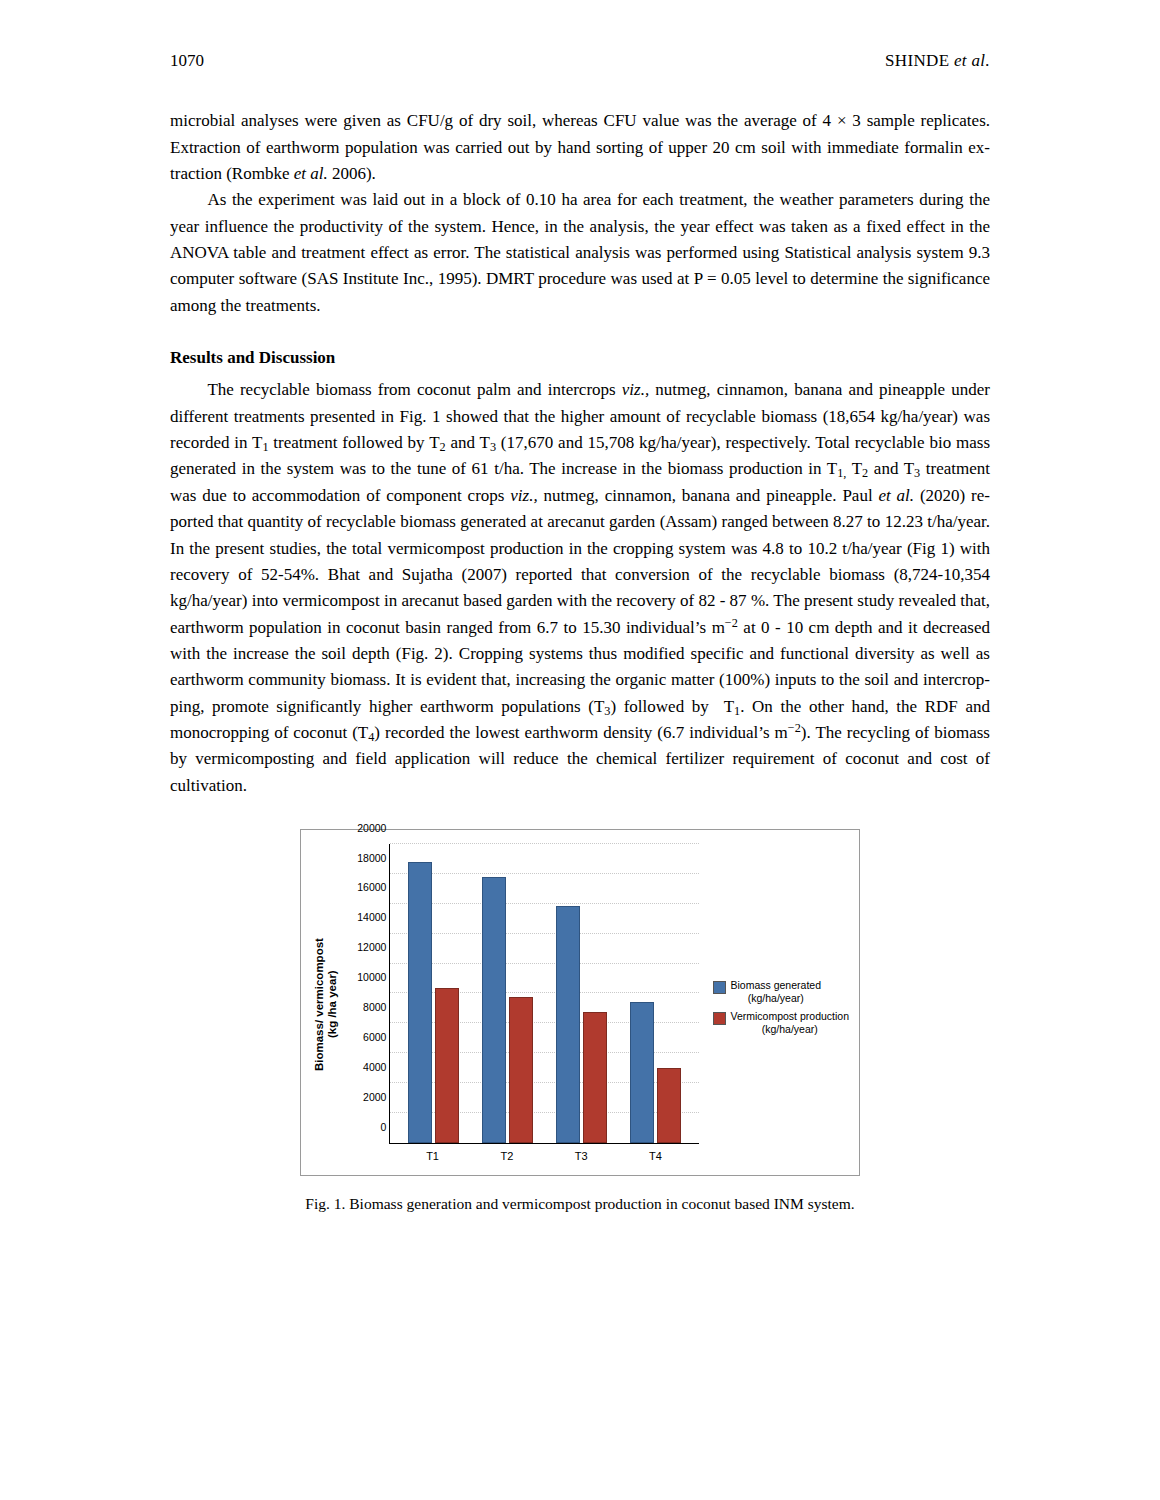1070 SHINDE et al.
microbial analyses were given as CFU/g of dry soil, whereas CFU value was the average of 4 × 3 sample replicates. Extraction of earthworm population was carried out by hand sorting of upper 20 cm soil with immediate formalin extraction (Rombke et al. 2006).
As the experiment was laid out in a block of 0.10 ha area for each treatment, the weather parameters during the year influence the productivity of the system. Hence, in the analysis, the year effect was taken as a fixed effect in the ANOVA table and treatment effect as error. The statistical analysis was performed using Statistical analysis system 9.3 computer software (SAS Institute Inc., 1995). DMRT procedure was used at P = 0.05 level to determine the significance among the treatments.
Results and Discussion
The recyclable biomass from coconut palm and intercrops viz., nutmeg, cinnamon, banana and pineapple under different treatments presented in Fig. 1 showed that the higher amount of recyclable biomass (18,654 kg/ha/year) was recorded in T1 treatment followed by T2 and T3 (17,670 and 15,708 kg/ha/year), respectively. Total recyclable bio mass generated in the system was to the tune of 61 t/ha. The increase in the biomass production in T1, T2 and T3 treatment was due to accommodation of component crops viz., nutmeg, cinnamon, banana and pineapple. Paul et al. (2020) reported that quantity of recyclable biomass generated at arecanut garden (Assam) ranged between 8.27 to 12.23 t/ha/year. In the present studies, the total vermicompost production in the cropping system was 4.8 to 10.2 t/ha/year (Fig 1) with recovery of 52-54%. Bhat and Sujatha (2007) reported that conversion of the recyclable biomass (8,724-10,354 kg/ha/year) into vermicompost in arecanut based garden with the recovery of 82 - 87 %. The present study revealed that, earthworm population in coconut basin ranged from 6.7 to 15.30 individual’s m−2 at 0 - 10 cm depth and it decreased with the increase the soil depth (Fig. 2). Cropping systems thus modified specific and functional diversity as well as earthworm community biomass. It is evident that, increasing the organic matter (100%) inputs to the soil and intercropping, promote significantly higher earthworm populations (T3) followed by T1. On the other hand, the RDF and monocropping of coconut (T4) recorded the lowest earthworm density (6.7 individual’s m−2). The recycling of biomass by vermicomposting and field application will reduce the chemical fertilizer requirement of coconut and cost of cultivation.
Biomass/ vermicompost
(kg /ha year)
20000
18000
16000
14000
12000
10000
8000
6000
4000
2000
0
T1 T2 T3 T4
Biomass generated
(kg/ha/year)
Vermicompost production
(kg/ha/year)
Fig. 1. Biomass generation and vermicompost production in coconut based INM system.